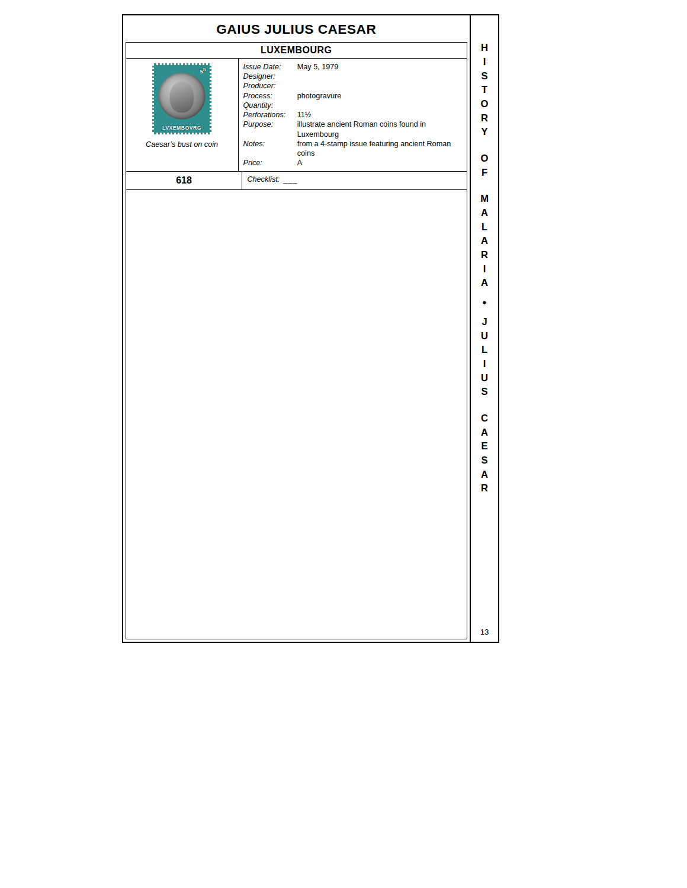GAIUS JULIUS CAESAR
LUXEMBOURG
5fr
LVXEMBOVRG
Caesar’s bust on coin
| Issue Date: | May 5, 1979 |
| Designer: | |
| Producer: | |
| Process: | photogravure |
| Quantity: | |
| Perforations: | 11½ |
| Purpose: | illustrate ancient Roman coins found in Luxembourg |
| Notes: | from a 4-stamp issue featuring ancient Roman coins |
| Price: | A |
618
Checklist:___
H
I
S
T
O
R
Y
O
F
M
A
L
A
R
I
A
•
J
U
L
I
U
S
C
A
E
S
A
R
13